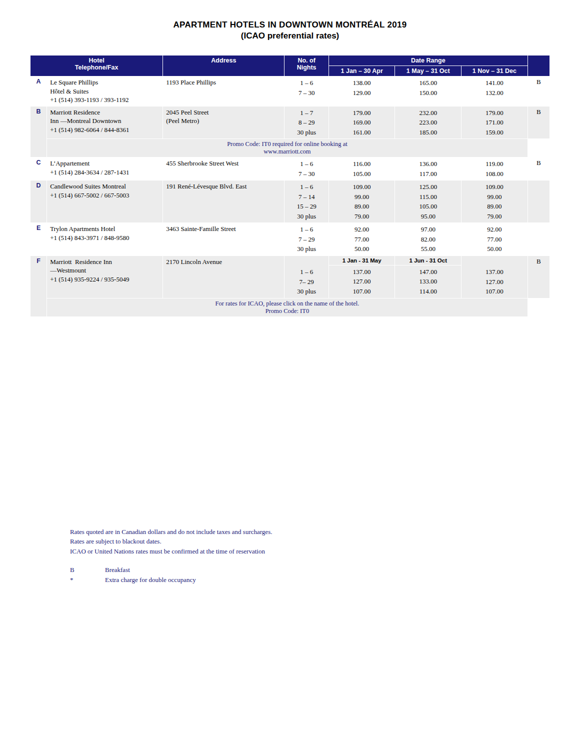APARTMENT HOTELS IN DOWNTOWN MONTRÉAL 2019
(ICAO preferential rates)
| Hotel Telephone/Fax | Address | No. of Nights | Date Range | |
| --- | --- | --- | --- | --- |
| 1 Jan – 30 Apr | 1 May – 31 Oct | 1 Nov – 31 Dec |
| A | Le Square Phillips Hôtel & Suites +1 (514) 393-1193 / 393-1192 | 1193 Place Phillips | 1 – 6 7 – 30 | 138.00 129.00 | 165.00 150.00 | 141.00 132.00 | B |
| B | Marriott Residence Inn —Montreal Downtown +1 (514) 982-6064 / 844-8361 | 2045 Peel Street (Peel Metro) | 1 – 7 8 – 29 30 plus | 179.00 169.00 161.00 | 232.00 223.00 185.00 | 179.00 171.00 159.00 | B |
| Promo Code: IT0 required for online booking at www.marriott.com |
| C | L’Appartement +1 (514) 284-3634 / 287-1431 | 455 Sherbrooke Street West | 1 – 6 7 – 30 | 116.00 105.00 | 136.00 117.00 | 119.00 108.00 | B |
| D | Candlewood Suites Montreal +1 (514) 667-5002 / 667-5003 | 191 René-Lévesque Blvd. East | 1 – 6 7 – 14 15 – 29 30 plus | 109.00 99.00 89.00 79.00 | 125.00 115.00 105.00 95.00 | 109.00 99.00 89.00 79.00 | |
| E | Trylon Apartments Hotel +1 (514) 843-3971 / 848-9580 | 3463 Sainte-Famille Street | 1 – 6 7 – 29 30 plus | 92.00 77.00 50.00 | 97.00 82.00 55.00 | 92.00 77.00 50.00 | |
| F | Marriott Residence Inn —Westmount +1 (514) 935-9224 / 935-5049 | 2170 Lincoln Avenue | 1 – 6 7– 29 30 plus | 1 Jan - 31 May | 1 Jun - 31 Oct | 137.00 127.00 107.00 | B |
| 137.00 127.00 107.00 | 147.00 133.00 114.00 |
| For rates for ICAO, please click on the name of the hotel. Promo Code: IT0 |
Rates quoted are in Canadian dollars and do not include taxes and surcharges.
Rates are subject to blackout dates.
ICAO or United Nations rates must be confirmed at the time of reservation
BBreakfast
*Extra charge for double occupancy